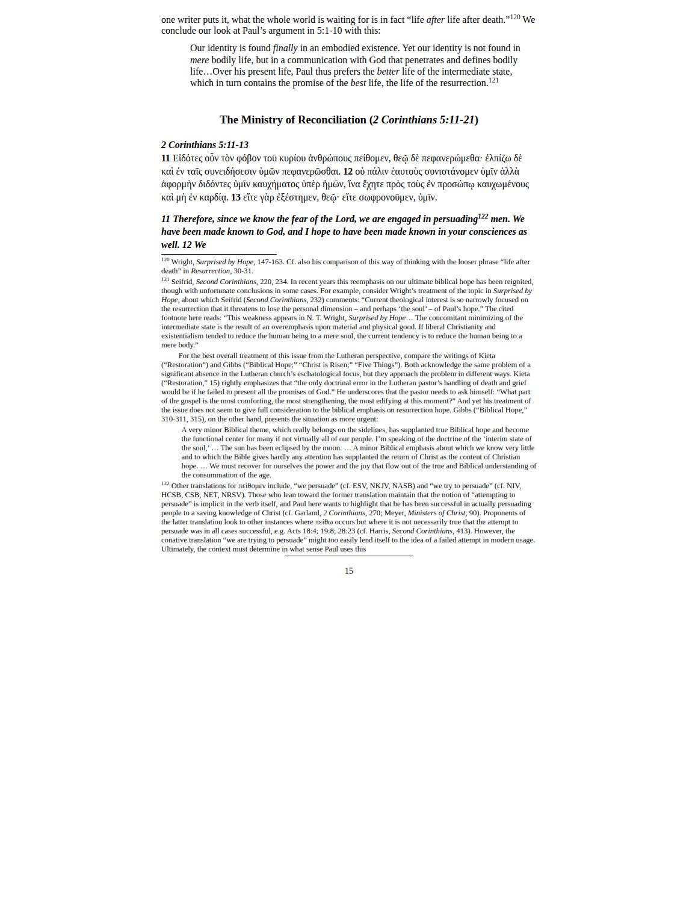one writer puts it, what the whole world is waiting for is in fact “life after life after death.”120 We conclude our look at Paul’s argument in 5:1-10 with this:
Our identity is found finally in an embodied existence. Yet our identity is not found in mere bodily life, but in a communication with God that penetrates and defines bodily life…Over his present life, Paul thus prefers the better life of the intermediate state, which in turn contains the promise of the best life, the life of the resurrection.121
The Ministry of Reconciliation (2 Corinthians 5:11-21)
2 Corinthians 5:11-13
11 Εἰδότες οὖν τὸν φόβον τοῦ κυρίου ἀνθρώπους πείθομεν, θεῷ δὲ πεφανερώμεθα· ἐλπίζω δὲ καὶ ἐν ταῖς συνειδήσεσιν ὑμῶν πεφανερῶσθαι. 12 οὐ πάλιν ἑαυτοὺς συνιστάνομεν ὑμῖν ἀλλὰ ἀφορμὴν διδόντες ὑμῖν καυχήματος ὑπὲρ ἡμῶν, ἵνα ἔχητε πρὸς τοὺς ἐν προσώπῳ καυχωμένους καὶ μὴ ἐν καρδίᾳ. 13 εἴτε γὰρ ἐξέστημεν, θεῷ· εἴτε σωφρονοῦμεν, ὑμῖν.
11 Therefore, since we know the fear of the Lord, we are engaged in persuading122 men. We have been made known to God, and I hope to have been made known in your consciences as well. 12 We
120 Wright, Surprised by Hope, 147-163. Cf. also his comparison of this way of thinking with the looser phrase “life after death” in Resurrection, 30-31.
121 Seifrid, Second Corinthians, 220, 234. In recent years this reemphasis on our ultimate biblical hope has been reignited, though with unfortunate conclusions in some cases. For example, consider Wright’s treatment of the topic in Surprised by Hope, about which Seifrid (Second Corinthians, 232) comments: “Current theological interest is so narrowly focused on the resurrection that it threatens to lose the personal dimension – and perhaps ‘the soul’ – of Paul’s hope.” The cited footnote here reads: “This weakness appears in N. T. Wright, Surprised by Hope… The concomitant minimizing of the intermediate state is the result of an overemphasis upon material and physical good. If liberal Christianity and existentialism tended to reduce the human being to a mere soul, the current tendency is to reduce the human being to a mere body.”
For the best overall treatment of this issue from the Lutheran perspective, compare the writings of Kieta (“Restoration”) and Gibbs (“Biblical Hope;” “Christ is Risen;” “Five Things”). Both acknowledge the same problem of a significant absence in the Lutheran church’s eschatological focus, but they approach the problem in different ways. Kieta (“Restoration,” 15) rightly emphasizes that “the only doctrinal error in the Lutheran pastor’s handling of death and grief would be if he failed to present all the promises of God.” He underscores that the pastor needs to ask himself: “What part of the gospel is the most comforting, the most strengthening, the most edifying at this moment?” And yet his treatment of the issue does not seem to give full consideration to the biblical emphasis on resurrection hope. Gibbs (“Biblical Hope,” 310-311, 315), on the other hand, presents the situation as more urgent:
A very minor Biblical theme, which really belongs on the sidelines, has supplanted true Biblical hope and become the functional center for many if not virtually all of our people. I’m speaking of the doctrine of the ‘interim state of the soul,’ … The sun has been eclipsed by the moon. … A minor Biblical emphasis about which we know very little and to which the Bible gives hardly any attention has supplanted the return of Christ as the content of Christian hope. … We must recover for ourselves the power and the joy that flow out of the true and Biblical understanding of the consummation of the age.
122 Other translations for πείθομεν include, “we persuade” (cf. ESV, NKJV, NASB) and “we try to persuade” (cf. NIV, HCSB, CSB, NET, NRSV). Those who lean toward the former translation maintain that the notion of “attempting to persuade” is implicit in the verb itself, and Paul here wants to highlight that he has been successful in actually persuading people to a saving knowledge of Christ (cf. Garland, 2 Corinthians, 270; Meyer, Ministers of Christ, 90). Proponents of the latter translation look to other instances where πείθω occurs but where it is not necessarily true that the attempt to persuade was in all cases successful, e.g. Acts 18:4; 19:8; 28:23 (cf. Harris, Second Corinthians, 413). However, the conative translation “we are trying to persuade” might too easily lend itself to the idea of a failed attempt in modern usage. Ultimately, the context must determine in what sense Paul uses this
15